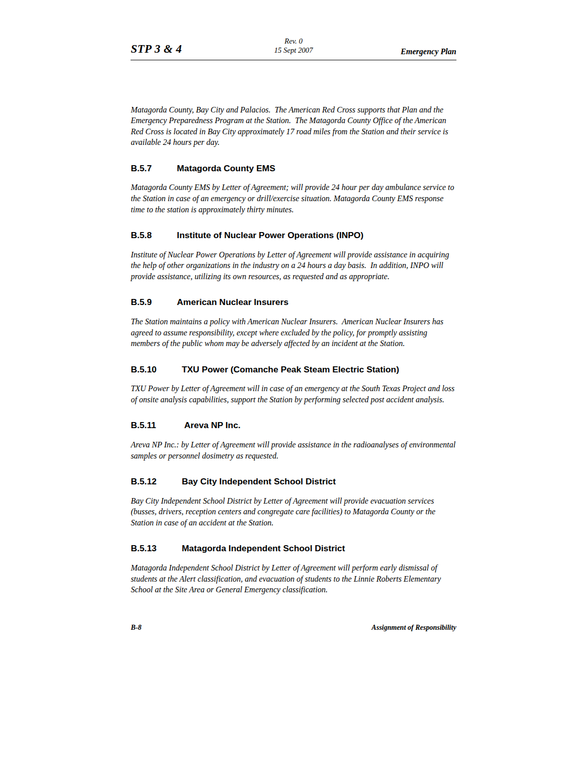Rev. 0
15 Sept 2007
STP 3 & 4
Emergency Plan
Matagorda County, Bay City and Palacios. The American Red Cross supports that Plan and the Emergency Preparedness Program at the Station. The Matagorda County Office of the American Red Cross is located in Bay City approximately 17 road miles from the Station and their service is available 24 hours per day.
B.5.7 Matagorda County EMS
Matagorda County EMS by Letter of Agreement; will provide 24 hour per day ambulance service to the Station in case of an emergency or drill/exercise situation. Matagorda County EMS response time to the station is approximately thirty minutes.
B.5.8 Institute of Nuclear Power Operations (INPO)
Institute of Nuclear Power Operations by Letter of Agreement will provide assistance in acquiring the help of other organizations in the industry on a 24 hours a day basis. In addition, INPO will provide assistance, utilizing its own resources, as requested and as appropriate.
B.5.9 American Nuclear Insurers
The Station maintains a policy with American Nuclear Insurers. American Nuclear Insurers has agreed to assume responsibility, except where excluded by the policy, for promptly assisting members of the public whom may be adversely affected by an incident at the Station.
B.5.10 TXU Power (Comanche Peak Steam Electric Station)
TXU Power by Letter of Agreement will in case of an emergency at the South Texas Project and loss of onsite analysis capabilities, support the Station by performing selected post accident analysis.
B.5.11 Areva NP Inc.
Areva NP Inc.: by Letter of Agreement will provide assistance in the radioanalyses of environmental samples or personnel dosimetry as requested.
B.5.12 Bay City Independent School District
Bay City Independent School District by Letter of Agreement will provide evacuation services (busses, drivers, reception centers and congregate care facilities) to Matagorda County or the Station in case of an accident at the Station.
B.5.13 Matagorda Independent School District
Matagorda Independent School District by Letter of Agreement will perform early dismissal of students at the Alert classification, and evacuation of students to the Linnie Roberts Elementary School at the Site Area or General Emergency classification.
B-8
Assignment of Responsibility